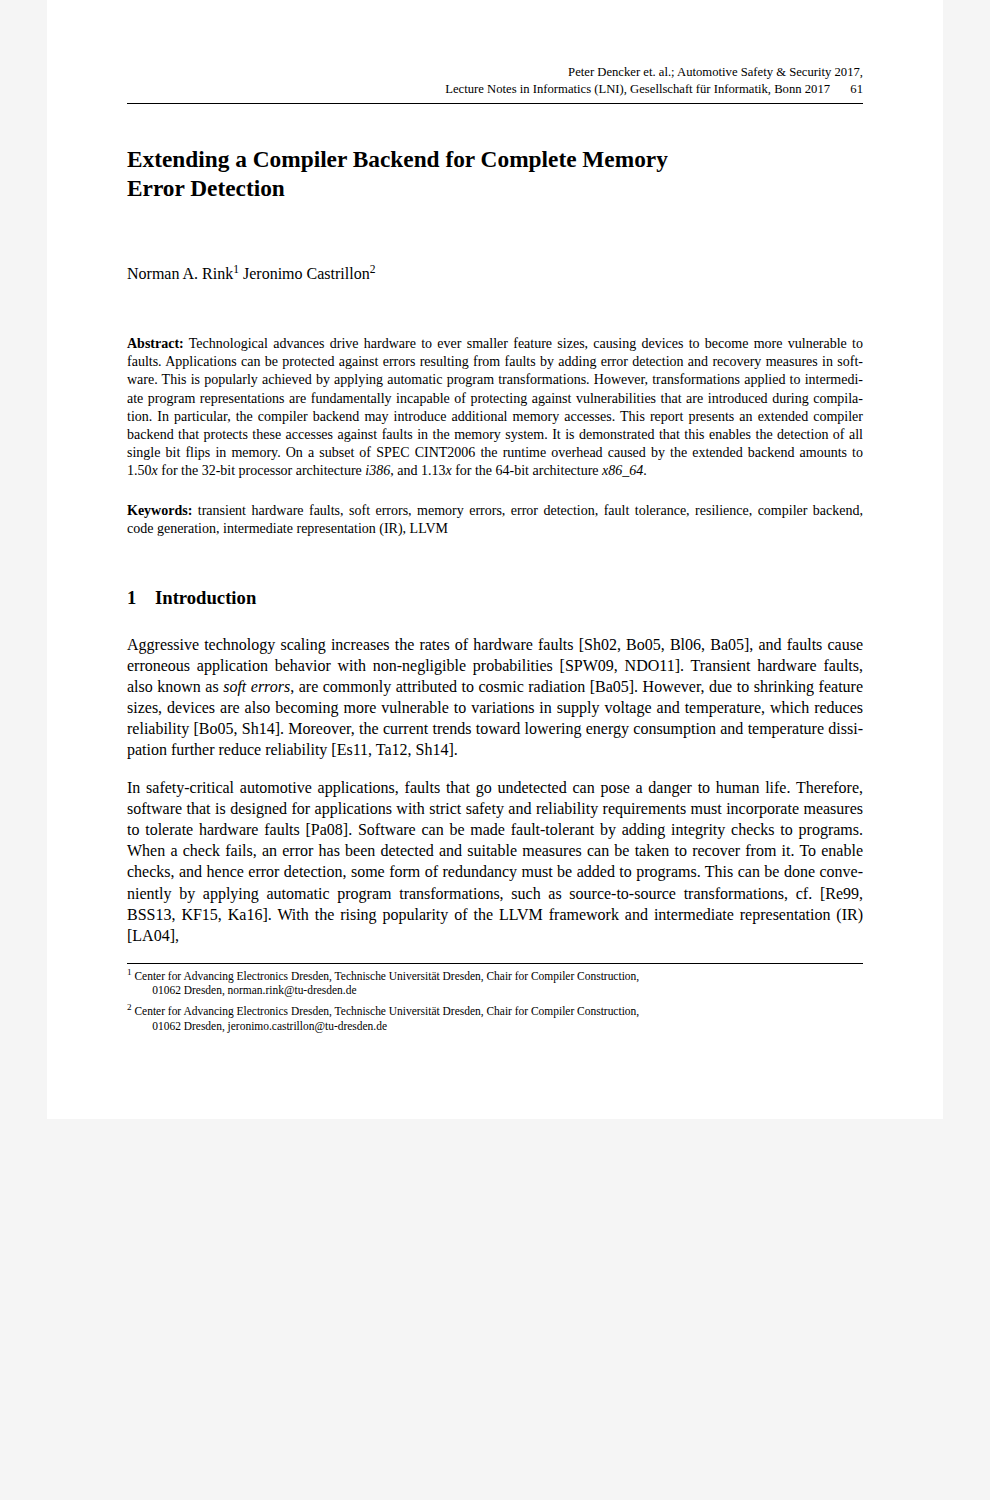Peter Dencker et. al.; Automotive Safety & Security 2017,
Lecture Notes in Informatics (LNI), Gesellschaft für Informatik, Bonn 201761
Extending a Compiler Backend for Complete Memory
Error Detection
Norman A. Rink1 Jeronimo Castrillon2
Abstract: Technological advances drive hardware to ever smaller feature sizes, causing devices to become more vulnerable to faults. Applications can be protected against errors resulting from faults by adding error detection and recovery measures in software. This is popularly achieved by applying automatic program transformations. However, transformations applied to intermediate program representations are fundamentally incapable of protecting against vulnerabilities that are introduced during compilation. In particular, the compiler backend may introduce additional memory accesses. This report presents an extended compiler backend that protects these accesses against faults in the memory system. It is demonstrated that this enables the detection of all single bit flips in memory. On a subset of SPEC CINT2006 the runtime overhead caused by the extended backend amounts to 1.50x for the 32-bit processor architecture i386, and 1.13x for the 64-bit architecture x86_64.
Keywords: transient hardware faults, soft errors, memory errors, error detection, fault tolerance, resilience, compiler backend, code generation, intermediate representation (IR), LLVM
1 Introduction
Aggressive technology scaling increases the rates of hardware faults [Sh02, Bo05, Bl06, Ba05], and faults cause erroneous application behavior with non-negligible probabilities [SPW09, NDO11]. Transient hardware faults, also known as soft errors, are commonly attributed to cosmic radiation [Ba05]. However, due to shrinking feature sizes, devices are also becoming more vulnerable to variations in supply voltage and temperature, which reduces reliability [Bo05, Sh14]. Moreover, the current trends toward lowering energy consumption and temperature dissipation further reduce reliability [Es11, Ta12, Sh14].
In safety-critical automotive applications, faults that go undetected can pose a danger to human life. Therefore, software that is designed for applications with strict safety and reliability requirements must incorporate measures to tolerate hardware faults [Pa08]. Software can be made fault-tolerant by adding integrity checks to programs. When a check fails, an error has been detected and suitable measures can be taken to recover from it. To enable checks, and hence error detection, some form of redundancy must be added to programs. This can be done conveniently by applying automatic program transformations, such as source-to-source transformations, cf. [Re99, BSS13, KF15, Ka16]. With the rising popularity of the LLVM framework and intermediate representation (IR) [LA04],
1 Center for Advancing Electronics Dresden, Technische Universität Dresden, Chair for Compiler Construction,01062 Dresden, norman.rink@tu-dresden.de
2 Center for Advancing Electronics Dresden, Technische Universität Dresden, Chair for Compiler Construction,01062 Dresden, jeronimo.castrillon@tu-dresden.de